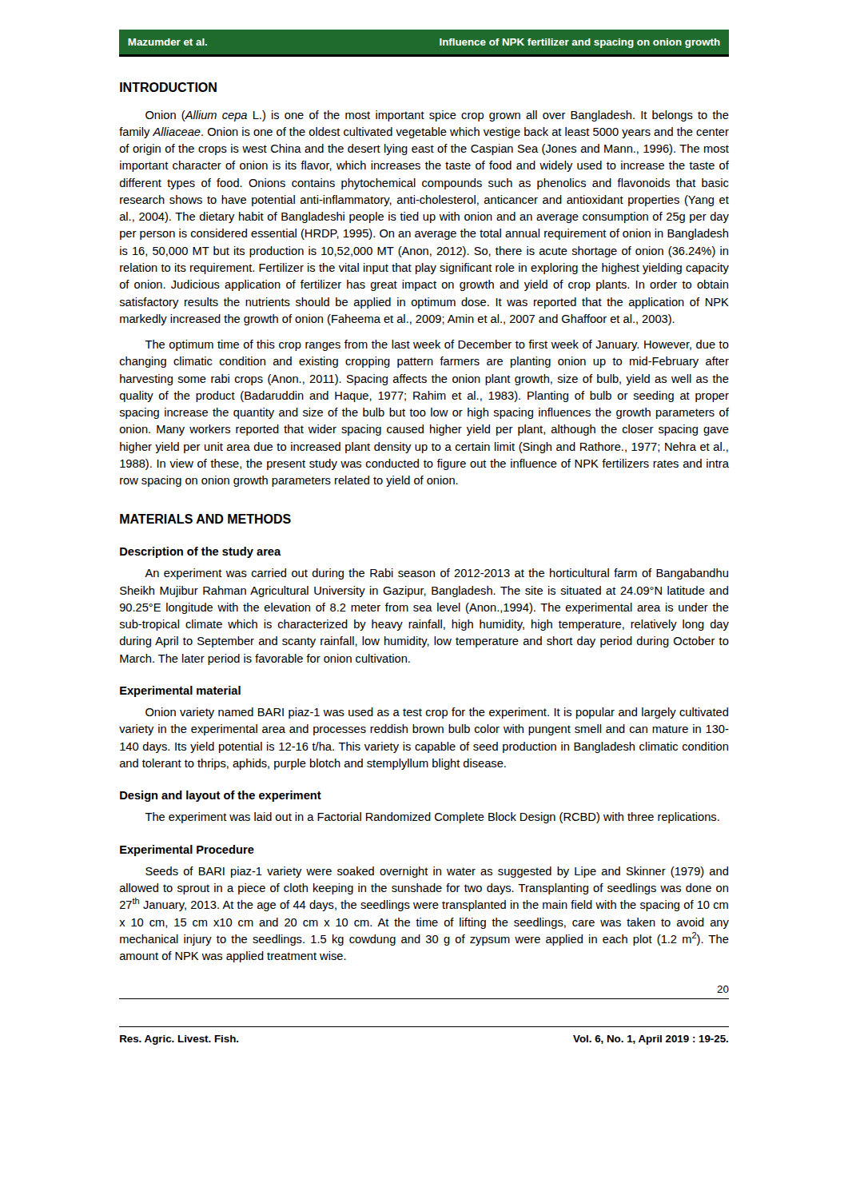Mazumder et al. Influence of NPK fertilizer and spacing on onion growth
INTRODUCTION
Onion (Allium cepa L.) is one of the most important spice crop grown all over Bangladesh. It belongs to the family Alliaceae. Onion is one of the oldest cultivated vegetable which vestige back at least 5000 years and the center of origin of the crops is west China and the desert lying east of the Caspian Sea (Jones and Mann., 1996). The most important character of onion is its flavor, which increases the taste of food and widely used to increase the taste of different types of food. Onions contains phytochemical compounds such as phenolics and flavonoids that basic research shows to have potential anti-inflammatory, anti-cholesterol, anticancer and antioxidant properties (Yang et al., 2004). The dietary habit of Bangladeshi people is tied up with onion and an average consumption of 25g per day per person is considered essential (HRDP, 1995). On an average the total annual requirement of onion in Bangladesh is 16, 50,000 MT but its production is 10,52,000 MT (Anon, 2012). So, there is acute shortage of onion (36.24%) in relation to its requirement. Fertilizer is the vital input that play significant role in exploring the highest yielding capacity of onion. Judicious application of fertilizer has great impact on growth and yield of crop plants. In order to obtain satisfactory results the nutrients should be applied in optimum dose. It was reported that the application of NPK markedly increased the growth of onion (Faheema et al., 2009; Amin et al., 2007 and Ghaffoor et al., 2003).
The optimum time of this crop ranges from the last week of December to first week of January. However, due to changing climatic condition and existing cropping pattern farmers are planting onion up to mid-February after harvesting some rabi crops (Anon., 2011). Spacing affects the onion plant growth, size of bulb, yield as well as the quality of the product (Badaruddin and Haque, 1977; Rahim et al., 1983). Planting of bulb or seeding at proper spacing increase the quantity and size of the bulb but too low or high spacing influences the growth parameters of onion. Many workers reported that wider spacing caused higher yield per plant, although the closer spacing gave higher yield per unit area due to increased plant density up to a certain limit (Singh and Rathore., 1977; Nehra et al., 1988). In view of these, the present study was conducted to figure out the influence of NPK fertilizers rates and intra row spacing on onion growth parameters related to yield of onion.
MATERIALS AND METHODS
Description of the study area
An experiment was carried out during the Rabi season of 2012-2013 at the horticultural farm of Bangabandhu Sheikh Mujibur Rahman Agricultural University in Gazipur, Bangladesh. The site is situated at 24.09°N latitude and 90.25°E longitude with the elevation of 8.2 meter from sea level (Anon.,1994). The experimental area is under the sub-tropical climate which is characterized by heavy rainfall, high humidity, high temperature, relatively long day during April to September and scanty rainfall, low humidity, low temperature and short day period during October to March. The later period is favorable for onion cultivation.
Experimental material
Onion variety named BARI piaz-1 was used as a test crop for the experiment. It is popular and largely cultivated variety in the experimental area and processes reddish brown bulb color with pungent smell and can mature in 130-140 days. Its yield potential is 12-16 t/ha. This variety is capable of seed production in Bangladesh climatic condition and tolerant to thrips, aphids, purple blotch and stemplyllum blight disease.
Design and layout of the experiment
The experiment was laid out in a Factorial Randomized Complete Block Design (RCBD) with three replications.
Experimental Procedure
Seeds of BARI piaz-1 variety were soaked overnight in water as suggested by Lipe and Skinner (1979) and allowed to sprout in a piece of cloth keeping in the sunshade for two days. Transplanting of seedlings was done on 27th January, 2013. At the age of 44 days, the seedlings were transplanted in the main field with the spacing of 10 cm x 10 cm, 15 cm x10 cm and 20 cm x 10 cm. At the time of lifting the seedlings, care was taken to avoid any mechanical injury to the seedlings. 1.5 kg cowdung and 30 g of zypsum were applied in each plot (1.2 m2). The amount of NPK was applied treatment wise.
20
Res. Agric. Livest. Fish. Vol. 6, No. 1, April 2019 : 19-25.